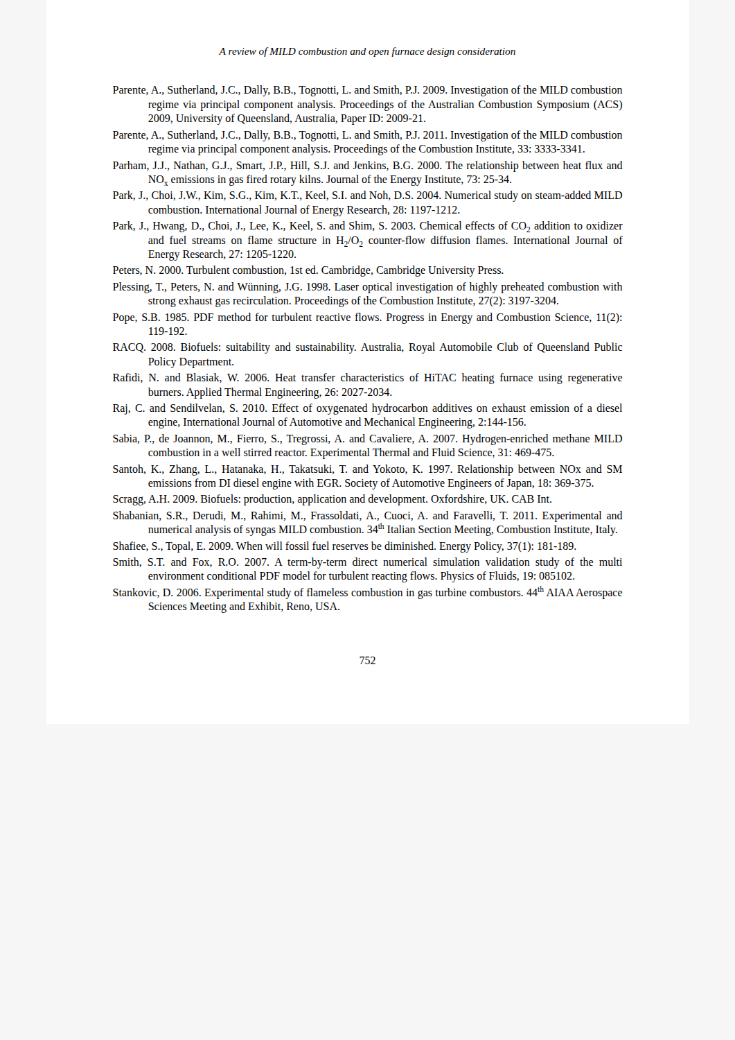A review of MILD combustion and open furnace design consideration
Parente, A., Sutherland, J.C., Dally, B.B., Tognotti, L. and Smith, P.J. 2009. Investigation of the MILD combustion regime via principal component analysis. Proceedings of the Australian Combustion Symposium (ACS) 2009, University of Queensland, Australia, Paper ID: 2009-21.
Parente, A., Sutherland, J.C., Dally, B.B., Tognotti, L. and Smith, P.J. 2011. Investigation of the MILD combustion regime via principal component analysis. Proceedings of the Combustion Institute, 33: 3333-3341.
Parham, J.J., Nathan, G.J., Smart, J.P., Hill, S.J. and Jenkins, B.G. 2000. The relationship between heat flux and NOx emissions in gas fired rotary kilns. Journal of the Energy Institute, 73: 25-34.
Park, J., Choi, J.W., Kim, S.G., Kim, K.T., Keel, S.I. and Noh, D.S. 2004. Numerical study on steam-added MILD combustion. International Journal of Energy Research, 28: 1197-1212.
Park, J., Hwang, D., Choi, J., Lee, K., Keel, S. and Shim, S. 2003. Chemical effects of CO2 addition to oxidizer and fuel streams on flame structure in H2/O2 counter-flow diffusion flames. International Journal of Energy Research, 27: 1205-1220.
Peters, N. 2000. Turbulent combustion, 1st ed. Cambridge, Cambridge University Press.
Plessing, T., Peters, N. and Wünning, J.G. 1998. Laser optical investigation of highly preheated combustion with strong exhaust gas recirculation. Proceedings of the Combustion Institute, 27(2): 3197-3204.
Pope, S.B. 1985. PDF method for turbulent reactive flows. Progress in Energy and Combustion Science, 11(2): 119-192.
RACQ. 2008. Biofuels: suitability and sustainability. Australia, Royal Automobile Club of Queensland Public Policy Department.
Rafidi, N. and Blasiak, W. 2006. Heat transfer characteristics of HiTAC heating furnace using regenerative burners. Applied Thermal Engineering, 26: 2027-2034.
Raj, C. and Sendilvelan, S. 2010. Effect of oxygenated hydrocarbon additives on exhaust emission of a diesel engine, International Journal of Automotive and Mechanical Engineering, 2:144-156.
Sabia, P., de Joannon, M., Fierro, S., Tregrossi, A. and Cavaliere, A. 2007. Hydrogen-enriched methane MILD combustion in a well stirred reactor. Experimental Thermal and Fluid Science, 31: 469-475.
Santoh, K., Zhang, L., Hatanaka, H., Takatsuki, T. and Yokoto, K. 1997. Relationship between NOx and SM emissions from DI diesel engine with EGR. Society of Automotive Engineers of Japan, 18: 369-375.
Scragg, A.H. 2009. Biofuels: production, application and development. Oxfordshire, UK. CAB Int.
Shabanian, S.R., Derudi, M., Rahimi, M., Frassoldati, A., Cuoci, A. and Faravelli, T. 2011. Experimental and numerical analysis of syngas MILD combustion. 34th Italian Section Meeting, Combustion Institute, Italy.
Shafiee, S., Topal, E. 2009. When will fossil fuel reserves be diminished. Energy Policy, 37(1): 181-189.
Smith, S.T. and Fox, R.O. 2007. A term-by-term direct numerical simulation validation study of the multi environment conditional PDF model for turbulent reacting flows. Physics of Fluids, 19: 085102.
Stankovic, D. 2006. Experimental study of flameless combustion in gas turbine combustors. 44th AIAA Aerospace Sciences Meeting and Exhibit, Reno, USA.
752